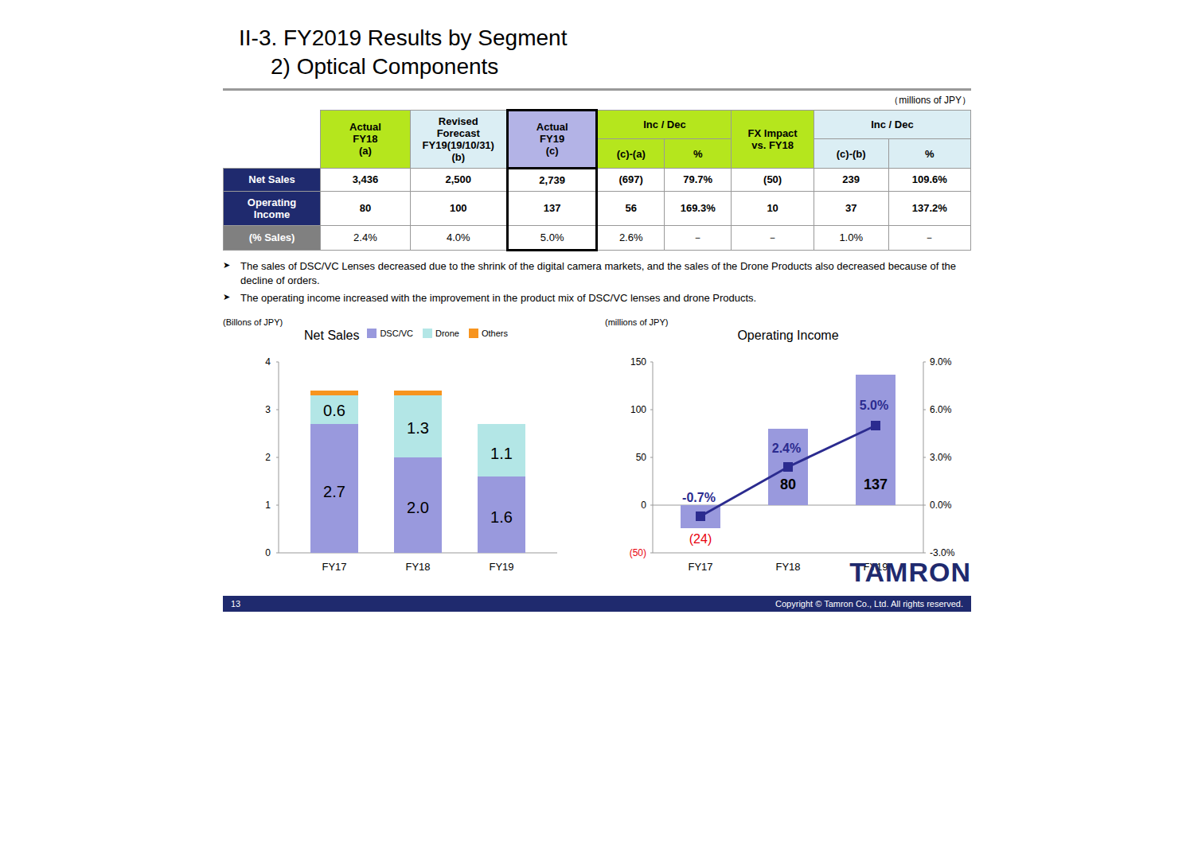II-3. FY2019 Results by Segment 2) Optical Components
（millions of JPY）
| | Actual FY18 (a) | Revised Forecast FY19(19/10/31) (b) | Actual FY19 (c) | Inc / Dec | FX Impact vs. FY18 | Inc / Dec |
| --- | --- | --- | --- | --- | --- | --- |
| (c)-(a) | % | (c)-(b) | % |
| Net Sales | 3,436 | 2,500 | 2,739 | (697) | 79.7% | (50) | 239 | 109.6% |
| Operating Income | 80 | 100 | 137 | 56 | 169.3% | 10 | 37 | 137.2% |
| (% Sales) | 2.4% | 4.0% | 5.0% | 2.6% | － | － | 1.0% | － |
The sales of DSC/VC Lenses decreased due to the shrink of the digital camera markets, and the sales of the Drone Products also decreased because of the decline of orders.
The operating income increased with the improvement in the product mix of DSC/VC lenses and drone Products.
(Billons of JPY)
Net Sales
DSC/VC Drone Others
0 1 2 3 4 2.7 0.6 2.0 1.3 1.6 1.1 FY17 FY18 FY19
(millions of JPY)
Operating Income
150 100 50 0 (50) 9.0% 6.0% 3.0% 0.0% -3.0% (24) 80 137 -0.7% 2.4% 5.0% FY17 FY18 FY19
TAMRON
13 Copyright © Tamron Co., Ltd. All rights reserved.